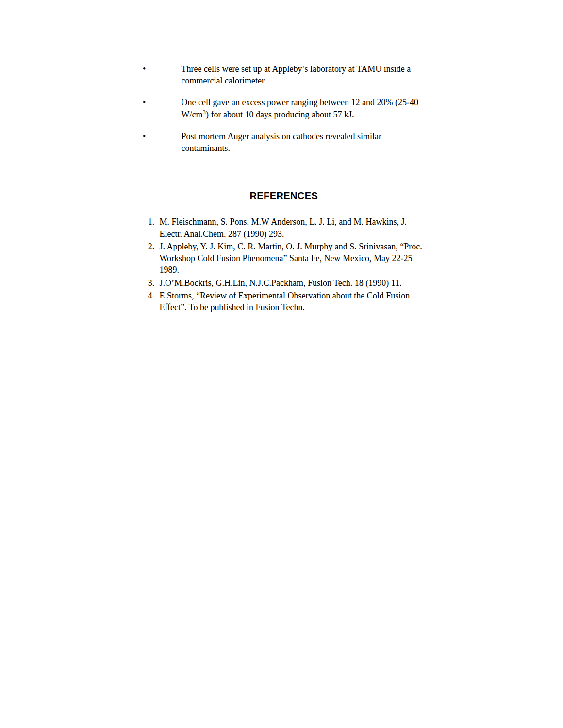Three cells were set up at Appleby’s laboratory at TAMU inside a commercial calorimeter.
One cell gave an excess power ranging between 12 and 20% (25-40 W/cm3) for about 10 days producing about 57 kJ.
Post mortem Auger analysis on cathodes revealed similar contaminants.
REFERENCES
M. Fleischmann, S. Pons, M.W Anderson, L. J. Li, and M. Hawkins, J. Electr. Anal.Chem. 287 (1990) 293.
J. Appleby, Y. J. Kim, C. R. Martin, O. J. Murphy and S. Srinivasan, “Proc. Workshop Cold Fusion Phenomena” Santa Fe, New Mexico, May 22-25 1989.
J.O’M.Bockris, G.H.Lin, N.J.C.Packham, Fusion Tech. 18 (1990) 11.
E.Storms, “Review of Experimental Observation about the Cold Fusion Effect”. To be published in Fusion Techn.